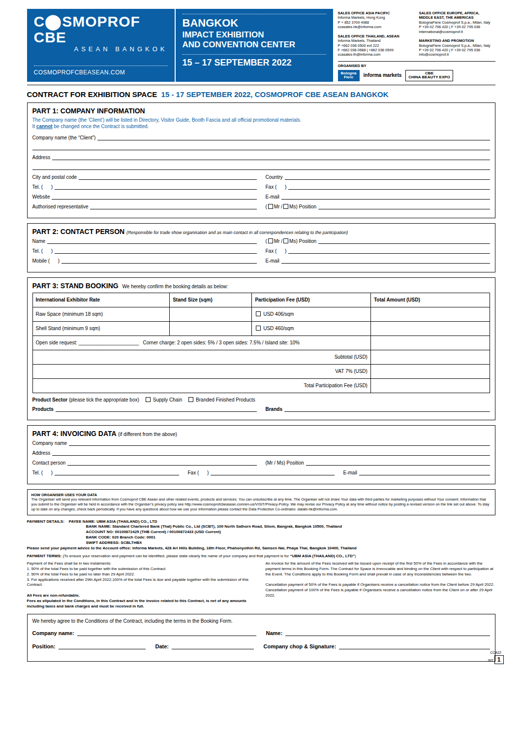C⬤SMOPROF CBEASEAN BANGKOK
COSMOPROFCBEASEAN.COM
BANGKOK
IMPACT EXHIBITION
AND CONVENTION CENTER
15 – 17 SEPTEMBER 2022
SALES OFFICE ASIA PACIFIC
Informa Markets, Hong Kong
P + 852 3709 4988
ccasales-hk@informa.com
SALES OFFICE THAILAND, ASEAN
Informa Markets, Thailand
P +662 036 0500 ext 222
F +662 036 0588 | +662 036 0599
ccasales-th@informa.com
SALES OFFICE EUROPE, AFRICA,
MIDDLE EAST, THE AMERICAS
BolognaFiere Cosmoprof S.p.a., Milan, Italy
P +39 02 796 420 | F +39 02 795 036
international@cosmoprof.it
MARKETING AND PROMOTION
BolognaFiere Cosmoprof S.p.a., Milan, Italy
P +39 02 796 420 | F +39 02 795 036
info@cosmoprof.it
ORGANISED BY
Bologna
Fiere
informa markets
CBE
CHINA BEAUTY EXPO
CONTRACT FOR EXHIBITION SPACE 15 - 17 SEPTEMBER 2022, COSMOPROF CBE ASEAN BANGKOK
PART 1: COMPANY INFORMATION
The Company name (the ‘Client’) will be listed in Directory, Visitor Guide, Booth Fascia and all official promotional materials.
It cannot be changed once the Contract is submitted.
Company name (the “Client”)
Address
City and postal code
Country
Tel. ( )
Fax ( )
Website
E-mail
Authorised representative
( Mr / Ms) Position
PART 2: CONTACT PERSON (Responsible for trade show organisation and as main contact in all correspondences relating to the participation)
Name
( Mr / Ms) Position
Tel. ( )
Fax ( )
Mobile ( )
E-mail
PART 3: STAND BOOKING We hereby confirm the booking details as below:
| International Exhibitor Rate | Stand Size (sqm) | Participation Fee (USD) | Total Amount (USD) |
| --- | --- | --- | --- |
| Raw Space (minimum 18 sqm) | | USD 406/sqm | |
| Shell Stand (minimum 9 sqm) | | USD 460/sqm | |
| Open side request: ______________________ Corner charge: 2 open sides: 5% / 3 open sides: 7.5% / Island site: 10% | |
| Subtotal (USD) | |
| VAT 7% (USD) | |
| Total Participation Fee (USD) | |
Product Sector (please tick the appropriate box) Supply Chain Branded Finished Products
Products
Brands
PART 4: INVOICING DATA (if different from the above)
Company name
Address
Contact person
(Mr / Ms) Position
Tel. ( )
Fax ( )
E-mail
HOW ORGANISER USES YOUR DATA
The Organiser will send you relevant information from Cosmoprof CBE Asean and other related events, products and services. You can unsubscribe at any time. The Organiser will not share Your data with third parties for marketing purposes without Your consent. Information that you submit to the Organiser will be held in accordance with the Organiser’s privacy policy see http://www.cosmoprofcbeasean.com/en-us/VISIT/Privacy-Policy. We may revise our Privacy Policy at any time without notice by posting a revised version on the link set out above. To stay up to date on any changes, check back periodically. If you have any questions about how we use your information please contact the Data Protection Co-ordinator, databi-hk@Informa.com.
PAYMENT DETAILS: PAYEE NAME: UBM ASIA (THAILAND) CO., LTD
BANK NAME: Standard Chartered Bank (Thai) Public Co., Ltd (SCBT), 100 North Sathorn Road, Silom, Bangrak, Bangkok 10500, Thailand
ACCOUNT NO: 00100872425 (THB Current) / 00100872433 (USD Current)
BANK CODE: 020 Branch Code: 0001
SWIFT ADDRESS: SCBLTHBX
Please send your payment advice to the Account office: Informa Markets, 428 Ari Hills Building, 18th Floor, Phahonyothin Rd, Samsen Nai, Phaya Thai, Bangkok 10400, Thailand
PAYMENT TERMS: (To ensure your reservation and payment can be identified, please state clearly the name of your company and that payment is for “UBM ASIA (THAILAND) CO., LTD”)
Payment of the Fees shall be in two instalments:
1. 50% of the total Fees to be paid together with the submission of this Contract.
2. 50% of the total Fees to be paid no later than 29 April 2022.
3. For applications received after 29th April 2022,100% of the total Fees is due and payable together with the submission of this Contract.
All Fees are non-refundable.
Fees as stipulated in the Conditions, in this Contract and in the invoice related to this Contract, is net of any amounts including taxes and bank charges and must be received in full.
An invoice for the amount of the Fees received will be issued upon receipt of the first 50% of the Fees in accordance with the payment terms in this Booking Form. The Contract for Space is irrevocable and binding on the Client with respect to participation at the Event. The Conditions apply to this Booking Form and shall prevail in case of any inconsistencies between the two.
Cancellation payment of 50% of the Fees is payable if Organisers receive a cancellation notice from the Client before 29 April 2022. Cancellation payment of 100% of the Fees is payable if Organisers receive a cancellation notice from the Client on or after 29 April 2022.
We hereby agree to the Conditions of the Contract, including the terms in the Booking Form.
Company name:
Name:
Position:
Date:
Company chop & Signature:
CCA22
INT
1